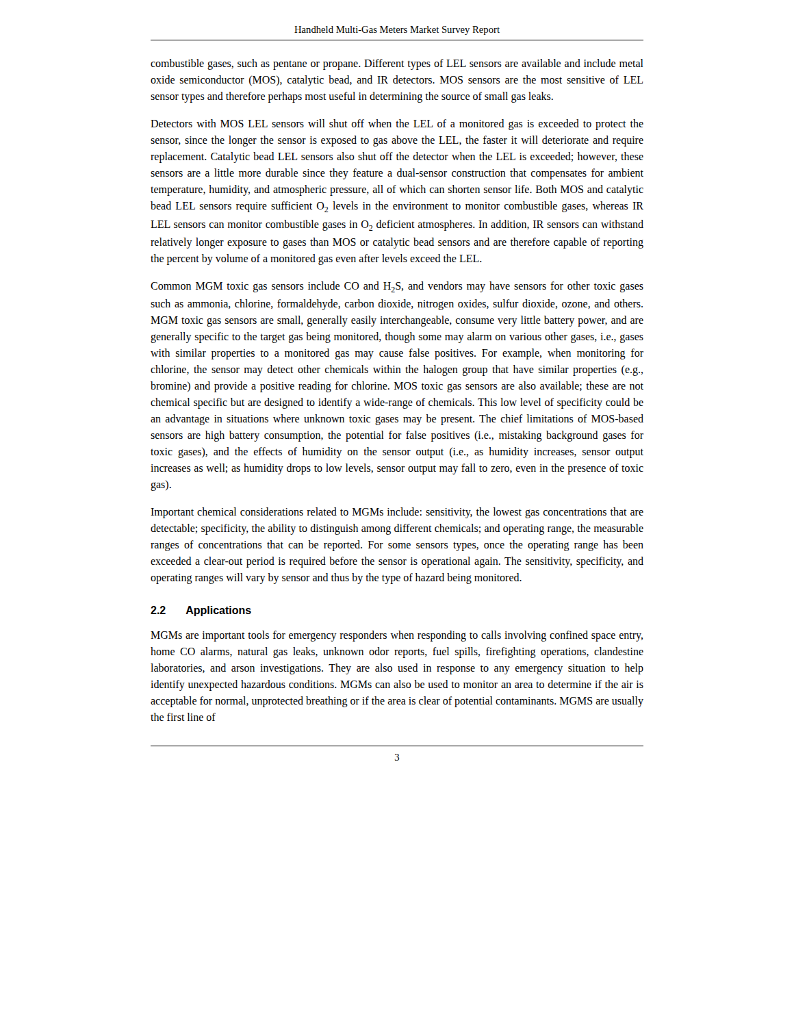Handheld Multi-Gas Meters Market Survey Report
combustible gases, such as pentane or propane. Different types of LEL sensors are available and include metal oxide semiconductor (MOS), catalytic bead, and IR detectors. MOS sensors are the most sensitive of LEL sensor types and therefore perhaps most useful in determining the source of small gas leaks.
Detectors with MOS LEL sensors will shut off when the LEL of a monitored gas is exceeded to protect the sensor, since the longer the sensor is exposed to gas above the LEL, the faster it will deteriorate and require replacement. Catalytic bead LEL sensors also shut off the detector when the LEL is exceeded; however, these sensors are a little more durable since they feature a dual-sensor construction that compensates for ambient temperature, humidity, and atmospheric pressure, all of which can shorten sensor life. Both MOS and catalytic bead LEL sensors require sufficient O2 levels in the environment to monitor combustible gases, whereas IR LEL sensors can monitor combustible gases in O2 deficient atmospheres. In addition, IR sensors can withstand relatively longer exposure to gases than MOS or catalytic bead sensors and are therefore capable of reporting the percent by volume of a monitored gas even after levels exceed the LEL.
Common MGM toxic gas sensors include CO and H2S, and vendors may have sensors for other toxic gases such as ammonia, chlorine, formaldehyde, carbon dioxide, nitrogen oxides, sulfur dioxide, ozone, and others. MGM toxic gas sensors are small, generally easily interchangeable, consume very little battery power, and are generally specific to the target gas being monitored, though some may alarm on various other gases, i.e., gases with similar properties to a monitored gas may cause false positives. For example, when monitoring for chlorine, the sensor may detect other chemicals within the halogen group that have similar properties (e.g., bromine) and provide a positive reading for chlorine. MOS toxic gas sensors are also available; these are not chemical specific but are designed to identify a wide-range of chemicals. This low level of specificity could be an advantage in situations where unknown toxic gases may be present. The chief limitations of MOS-based sensors are high battery consumption, the potential for false positives (i.e., mistaking background gases for toxic gases), and the effects of humidity on the sensor output (i.e., as humidity increases, sensor output increases as well; as humidity drops to low levels, sensor output may fall to zero, even in the presence of toxic gas).
Important chemical considerations related to MGMs include: sensitivity, the lowest gas concentrations that are detectable; specificity, the ability to distinguish among different chemicals; and operating range, the measurable ranges of concentrations that can be reported. For some sensors types, once the operating range has been exceeded a clear-out period is required before the sensor is operational again. The sensitivity, specificity, and operating ranges will vary by sensor and thus by the type of hazard being monitored.
2.2 Applications
MGMs are important tools for emergency responders when responding to calls involving confined space entry, home CO alarms, natural gas leaks, unknown odor reports, fuel spills, firefighting operations, clandestine laboratories, and arson investigations. They are also used in response to any emergency situation to help identify unexpected hazardous conditions. MGMs can also be used to monitor an area to determine if the air is acceptable for normal, unprotected breathing or if the area is clear of potential contaminants. MGMS are usually the first line of
3